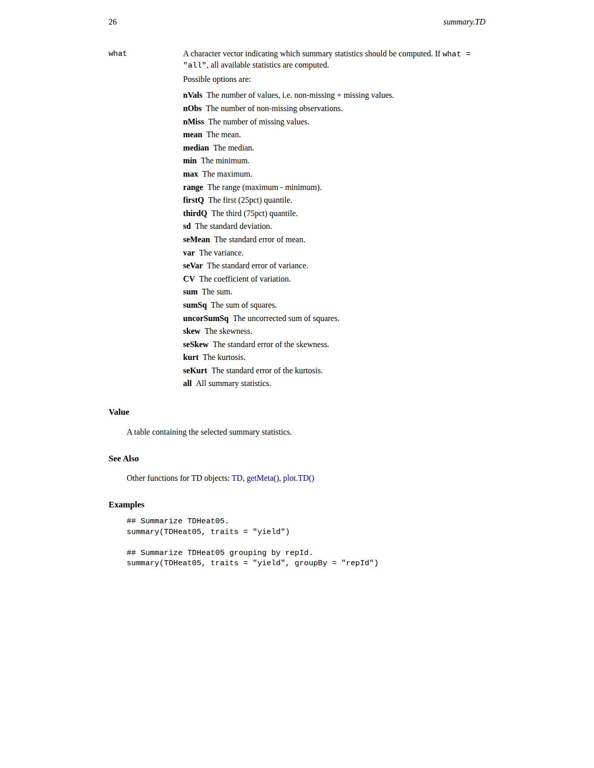26 summary.TD
what
A character vector indicating which summary statistics should be computed. If what = "all", all available statistics are computed.
Possible options are:
nVals
The number of values, i.e. non-missing + missing values.
nObs
The number of non-missing observations.
nMiss
The number of missing values.
mean
The mean.
median
The median.
min
The minimum.
max
The maximum.
range
The range (maximum - minimum).
firstQ
The first (25pct) quantile.
thirdQ
The third (75pct) quantile.
sd
The standard deviation.
seMean
The standard error of mean.
var
The variance.
seVar
The standard error of variance.
CV
The coefficient of variation.
sum
The sum.
sumSq
The sum of squares.
uncorSumSq
The uncorrected sum of squares.
skew
The skewness.
seSkew
The standard error of the skewness.
kurt
The kurtosis.
seKurt
The standard error of the kurtosis.
all
All summary statistics.
Value
A table containing the selected summary statistics.
See Also
Other functions for TD objects: TD, getMeta(), plot.TD()
Examples
## Summarize TDHeat05.
summary(TDHeat05, traits = "yield")

## Summarize TDHeat05 grouping by repId.
summary(TDHeat05, traits = "yield", groupBy = "repId")